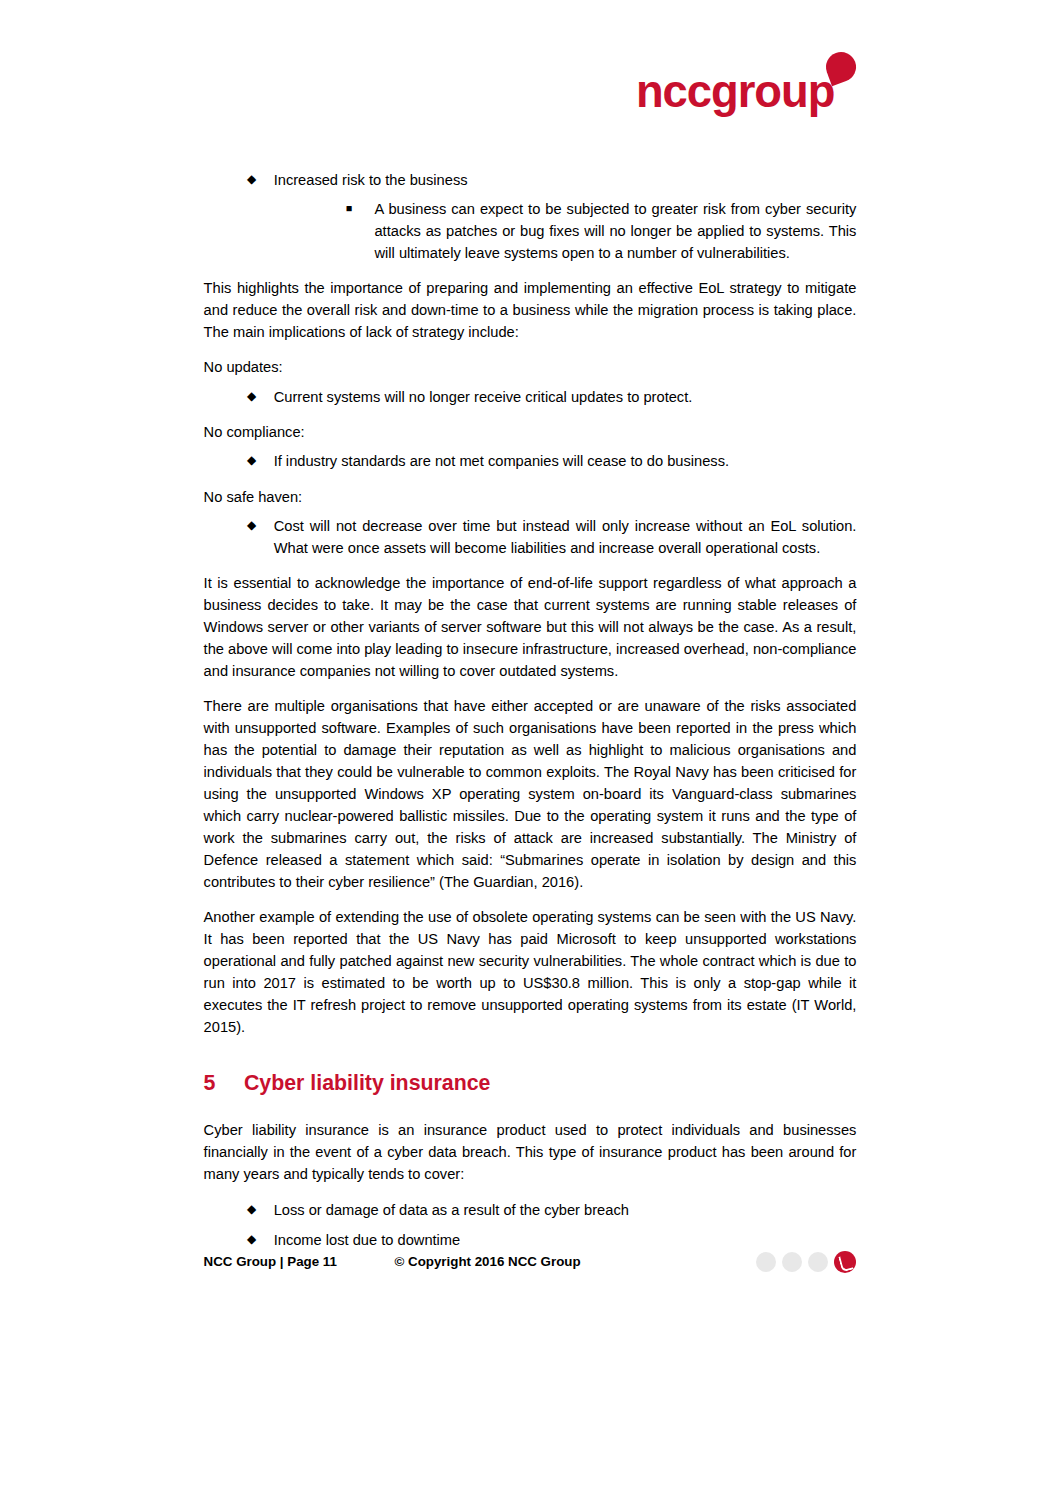nccgroup
Increased risk to the business
A business can expect to be subjected to greater risk from cyber security attacks as patches or bug fixes will no longer be applied to systems. This will ultimately leave systems open to a number of vulnerabilities.
This highlights the importance of preparing and implementing an effective EoL strategy to mitigate and reduce the overall risk and down-time to a business while the migration process is taking place. The main implications of lack of strategy include:
No updates:
Current systems will no longer receive critical updates to protect.
No compliance:
If industry standards are not met companies will cease to do business.
No safe haven:
Cost will not decrease over time but instead will only increase without an EoL solution. What were once assets will become liabilities and increase overall operational costs.
It is essential to acknowledge the importance of end-of-life support regardless of what approach a business decides to take. It may be the case that current systems are running stable releases of Windows server or other variants of server software but this will not always be the case. As a result, the above will come into play leading to insecure infrastructure, increased overhead, non-compliance and insurance companies not willing to cover outdated systems.
There are multiple organisations that have either accepted or are unaware of the risks associated with unsupported software. Examples of such organisations have been reported in the press which has the potential to damage their reputation as well as highlight to malicious organisations and individuals that they could be vulnerable to common exploits. The Royal Navy has been criticised for using the unsupported Windows XP operating system on-board its Vanguard-class submarines which carry nuclear-powered ballistic missiles. Due to the operating system it runs and the type of work the submarines carry out, the risks of attack are increased substantially. The Ministry of Defence released a statement which said: “Submarines operate in isolation by design and this contributes to their cyber resilience” (The Guardian, 2016).
Another example of extending the use of obsolete operating systems can be seen with the US Navy. It has been reported that the US Navy has paid Microsoft to keep unsupported workstations operational and fully patched against new security vulnerabilities. The whole contract which is due to run into 2017 is estimated to be worth up to US$30.8 million. This is only a stop-gap while it executes the IT refresh project to remove unsupported operating systems from its estate (IT World, 2015).
5 Cyber liability insurance
Cyber liability insurance is an insurance product used to protect individuals and businesses financially in the event of a cyber data breach. This type of insurance product has been around for many years and typically tends to cover:
Loss or damage of data as a result of the cyber breach
Income lost due to downtime
NCC Group | Page 11
© Copyright 2016 NCC Group